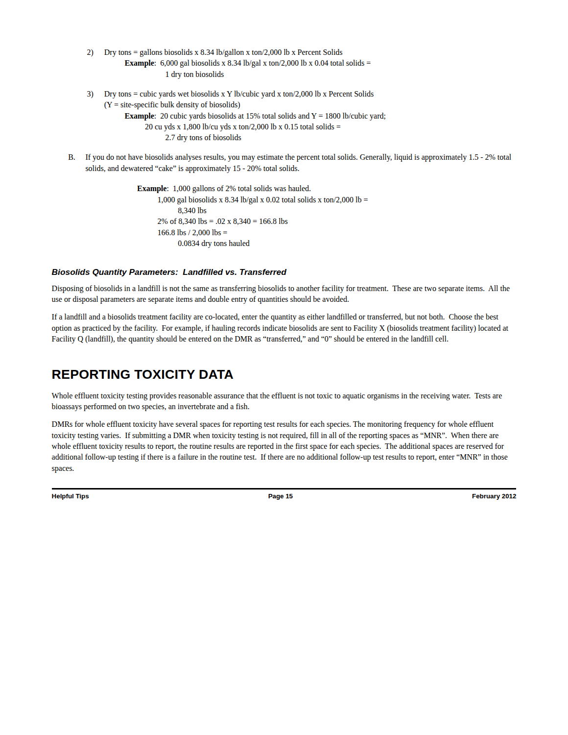2) Dry tons = gallons biosolids x 8.34 lb/gallon x ton/2,000 lb x Percent Solids
Example: 6,000 gal biosolids x 8.34 lb/gal x ton/2,000 lb x 0.04 total solids =
1 dry ton biosolids
3) Dry tons = cubic yards wet biosolids x Y lb/cubic yard x ton/2,000 lb x Percent Solids
(Y = site-specific bulk density of biosolids)
Example: 20 cubic yards biosolids at 15% total solids and Y = 1800 lb/cubic yard;
20 cu yds x 1,800 lb/cu yds x ton/2,000 lb x 0.15 total solids =
2.7 dry tons of biosolids
B. If you do not have biosolids analyses results, you may estimate the percent total solids. Generally, liquid is approximately 1.5 - 2% total solids, and dewatered “cake” is approximately 15 - 20% total solids.
Example: 1,000 gallons of 2% total solids was hauled.
1,000 gal biosolids x 8.34 lb/gal x 0.02 total solids x ton/2,000 lb =
8,340 lbs
2% of 8,340 lbs = .02 x 8,340 = 166.8 lbs
166.8 lbs / 2,000 lbs =
0.0834 dry tons hauled
Biosolids Quantity Parameters: Landfilled vs. Transferred
Disposing of biosolids in a landfill is not the same as transferring biosolids to another facility for treatment. These are two separate items. All the use or disposal parameters are separate items and double entry of quantities should be avoided.
If a landfill and a biosolids treatment facility are co-located, enter the quantity as either landfilled or transferred, but not both. Choose the best option as practiced by the facility. For example, if hauling records indicate biosolids are sent to Facility X (biosolids treatment facility) located at Facility Q (landfill), the quantity should be entered on the DMR as “transferred,” and “0” should be entered in the landfill cell.
REPORTING TOXICITY DATA
Whole effluent toxicity testing provides reasonable assurance that the effluent is not toxic to aquatic organisms in the receiving water. Tests are bioassays performed on two species, an invertebrate and a fish.
DMRs for whole effluent toxicity have several spaces for reporting test results for each species. The monitoring frequency for whole effluent toxicity testing varies. If submitting a DMR when toxicity testing is not required, fill in all of the reporting spaces as “MNR”. When there are whole effluent toxicity results to report, the routine results are reported in the first space for each species. The additional spaces are reserved for additional follow-up testing if there is a failure in the routine test. If there are no additional follow-up test results to report, enter “MNR” in those spaces.
Helpful Tips Page 15 February 2012